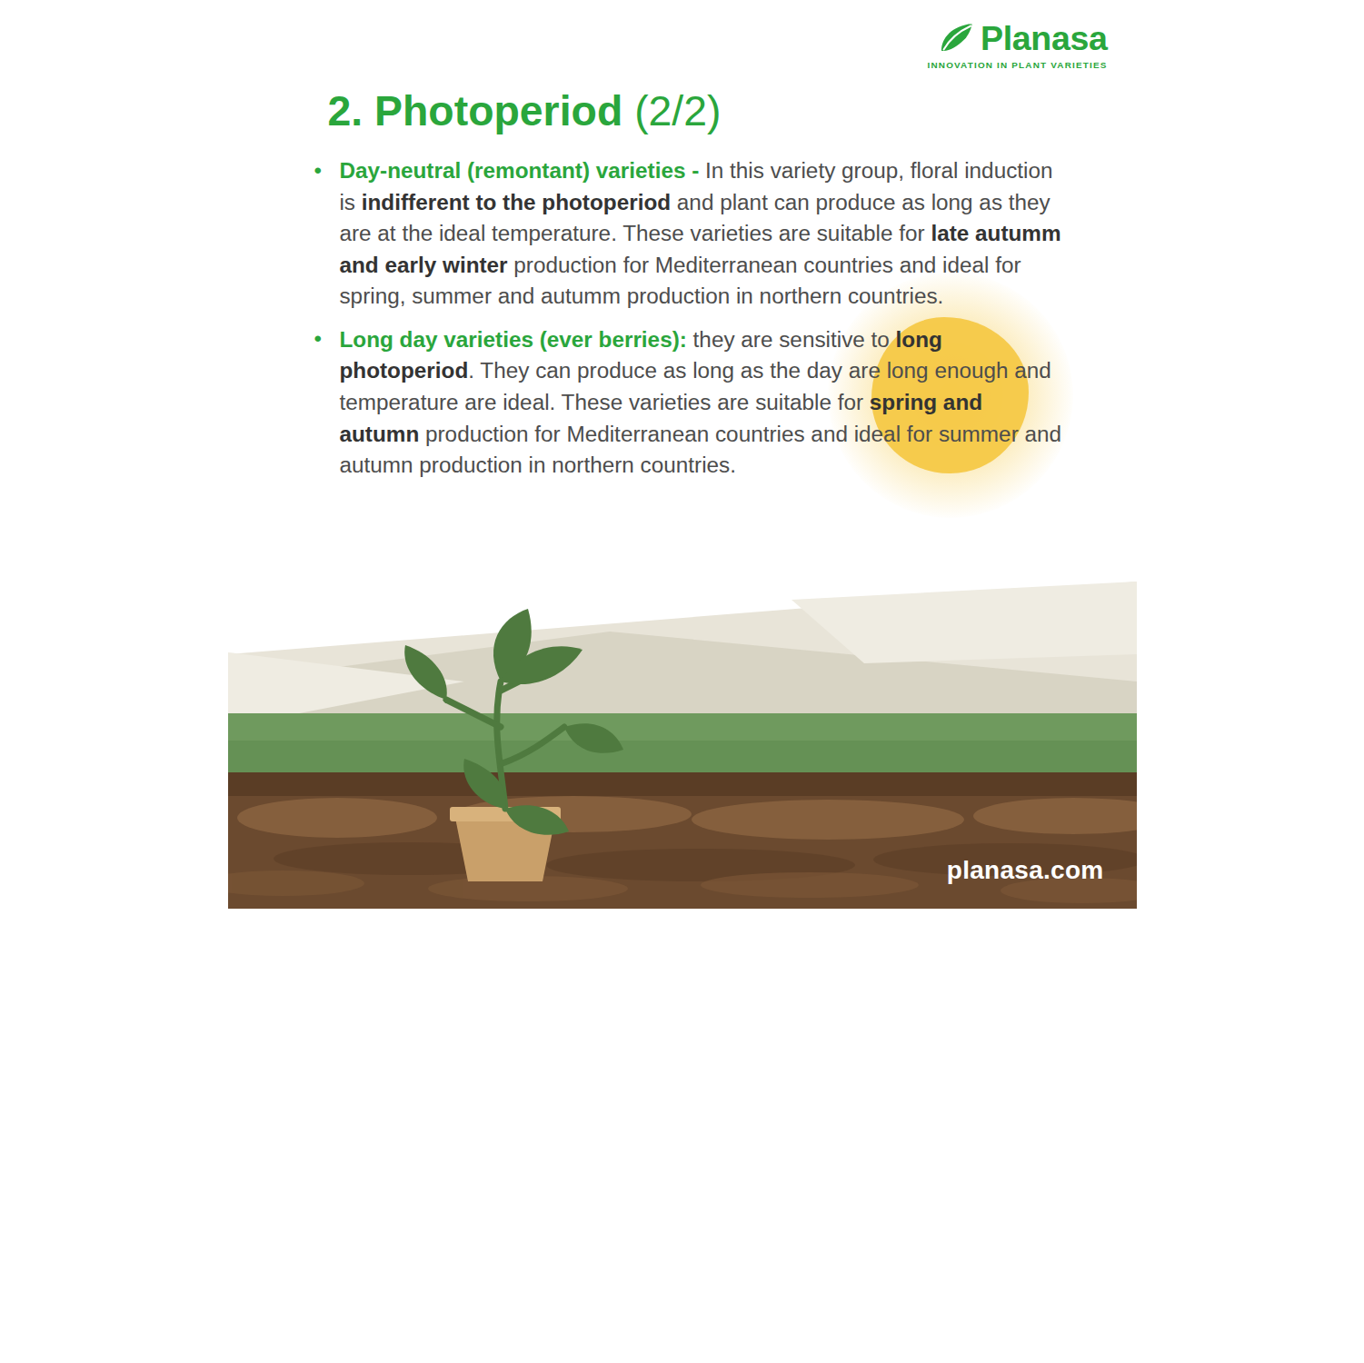Planasa
INNOVATION IN PLANT VARIETIES
2. Photoperiod (2/2)
Day-neutral (remontant) varieties - In this variety group, floral induction is indifferent to the photoperiod and plant can produce as long as they are at the ideal temperature. These varieties are suitable for late autumm and early winter production for Mediterranean countries and ideal for spring, summer and autumm production in northern countries.
Long day varieties (ever berries): they are sensitive to long photoperiod. They can produce as long as the day are long enough and temperature are ideal. These varieties are suitable for spring and autumn production for Mediterranean countries and ideal for summer and autumn production in northern countries.
planasa.com